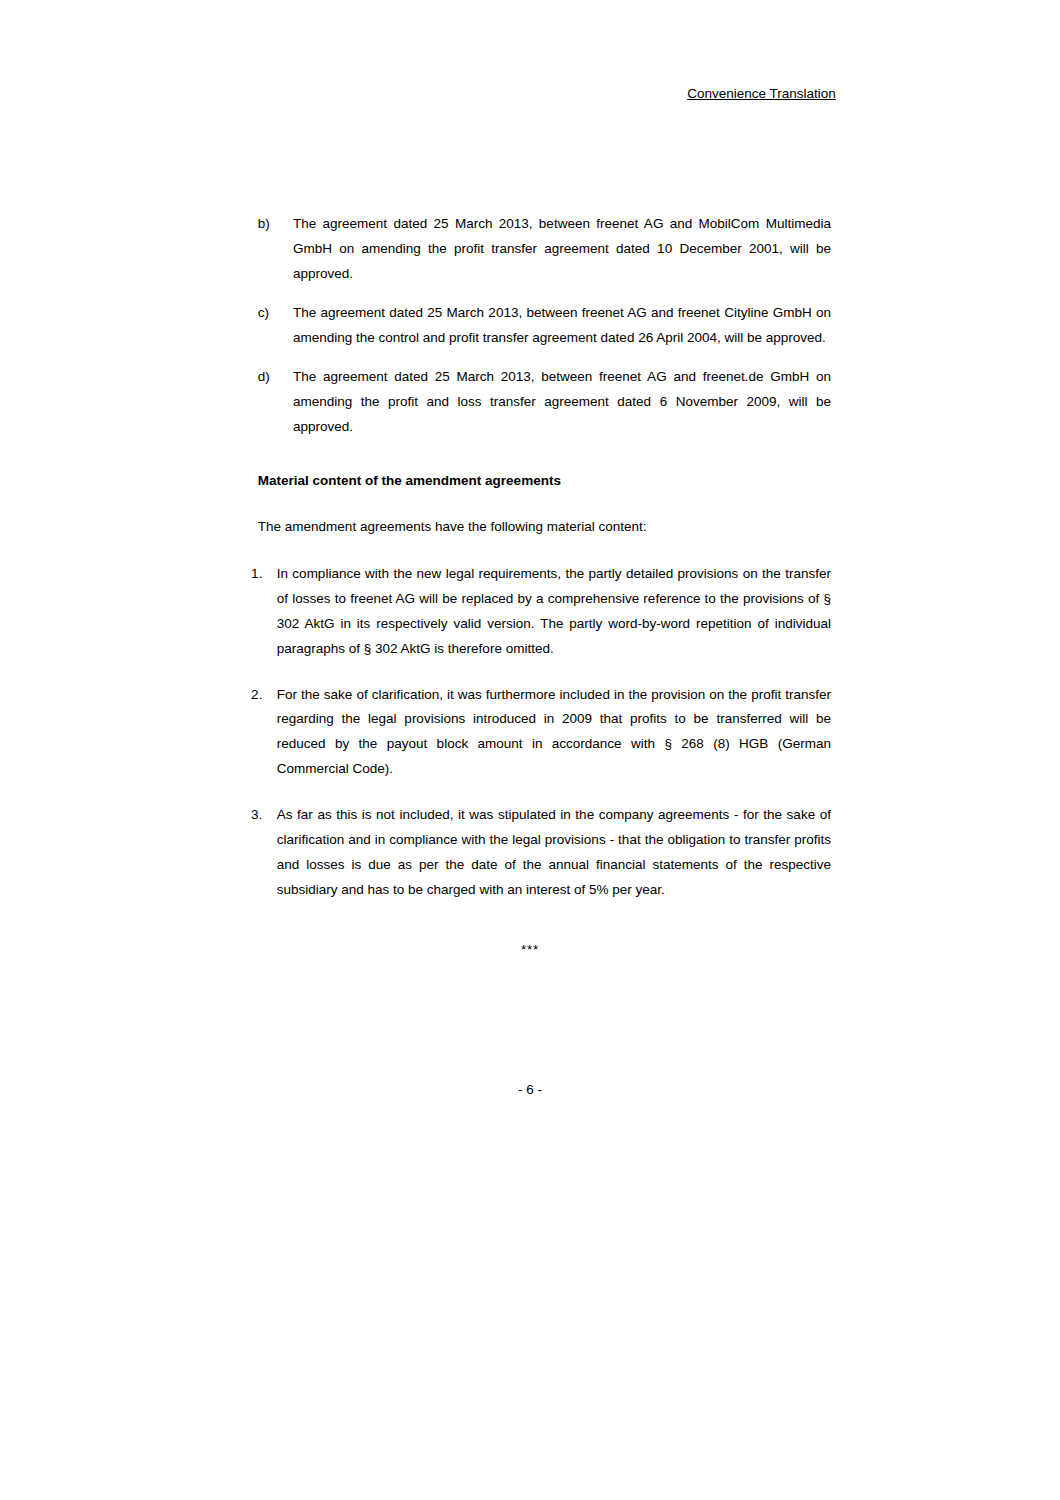Convenience Translation
b) The agreement dated 25 March 2013, between freenet AG and MobilCom Multimedia GmbH on amending the profit transfer agreement dated 10 December 2001, will be approved.
c) The agreement dated 25 March 2013, between freenet AG and freenet Cityline GmbH on amending the control and profit transfer agreement dated 26 April 2004, will be approved.
d) The agreement dated 25 March 2013, between freenet AG and freenet.de GmbH on amending the profit and loss transfer agreement dated 6 November 2009, will be approved.
Material content of the amendment agreements
The amendment agreements have the following material content:
In compliance with the new legal requirements, the partly detailed provisions on the transfer of losses to freenet AG will be replaced by a comprehensive reference to the provisions of § 302 AktG in its respectively valid version. The partly word-by-word repetition of individual paragraphs of § 302 AktG is therefore omitted.
For the sake of clarification, it was furthermore included in the provision on the profit transfer regarding the legal provisions introduced in 2009 that profits to be transferred will be reduced by the payout block amount in accordance with § 268 (8) HGB (German Commercial Code).
As far as this is not included, it was stipulated in the company agreements - for the sake of clarification and in compliance with the legal provisions - that the obligation to transfer profits and losses is due as per the date of the annual financial statements of the respective subsidiary and has to be charged with an interest of 5% per year.
***
- 6 -